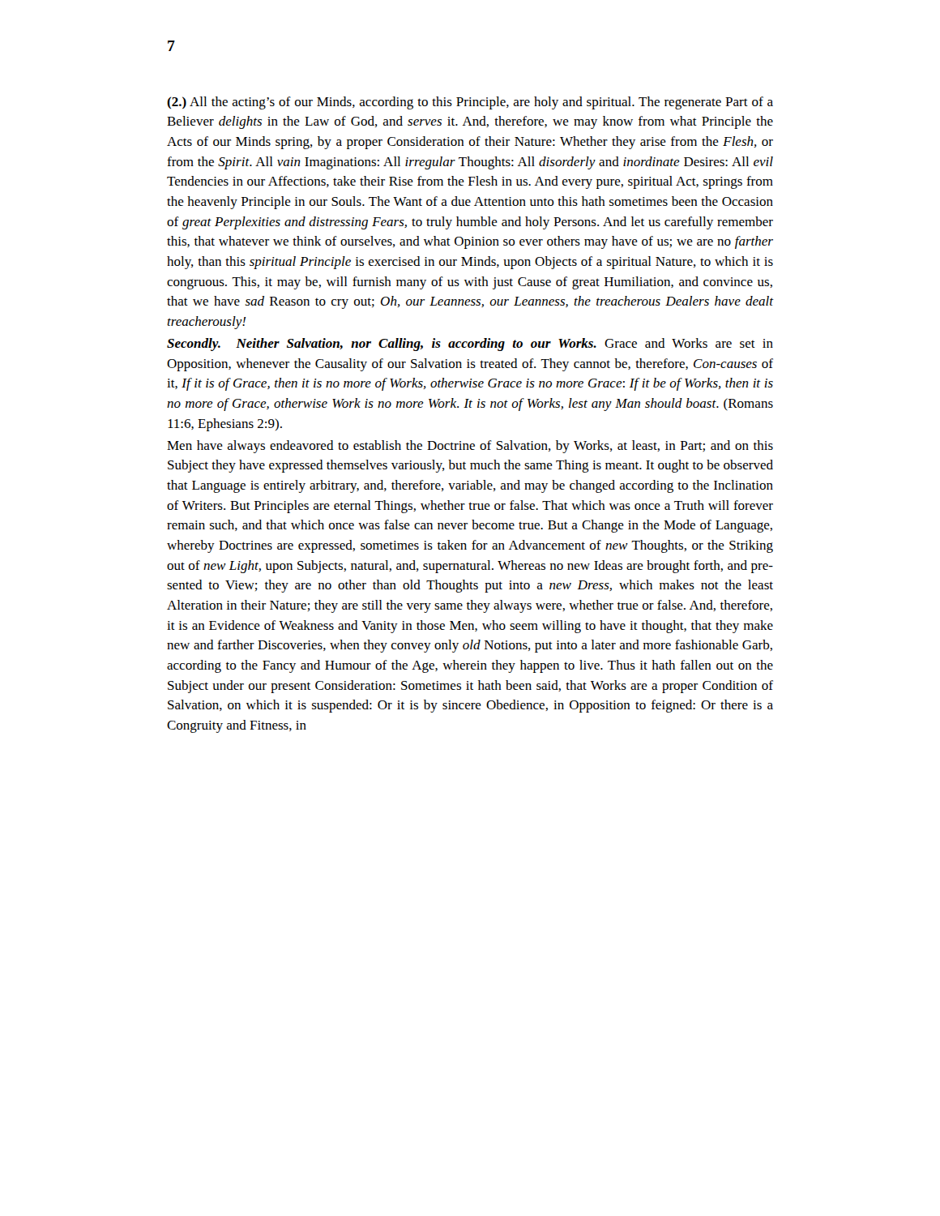7
(2.) All the acting’s of our Minds, according to this Principle, are holy and spiritual. The regenerate Part of a Believer delights in the Law of God, and serves it. And, therefore, we may know from what Principle the Acts of our Minds spring, by a proper Consideration of their Nature: Whether they arise from the Flesh, or from the Spirit. All vain Imaginations: All irregular Thoughts: All disorderly and inordinate Desires: All evil Tendencies in our Affections, take their Rise from the Flesh in us. And every pure, spiritual Act, springs from the heavenly Principle in our Souls. The Want of a due Attention unto this hath sometimes been the Occasion of great Perplexities and distressing Fears, to truly humble and holy Persons. And let us carefully remember this, that whatever we think of ourselves, and what Opinion so ever others may have of us; we are no farther holy, than this spiritual Principle is exercised in our Minds, upon Objects of a spiritual Nature, to which it is congruous. This, it may be, will furnish many of us with just Cause of great Humiliation, and convince us, that we have sad Reason to cry out; Oh, our Leanness, our Leanness, the treacherous Dealers have dealt treacherously!
Secondly. Neither Salvation, nor Calling, is according to our Works. Grace and Works are set in Opposition, whenever the Causality of our Salvation is treated of. They cannot be, therefore, Con-causes of it, If it is of Grace, then it is no more of Works, otherwise Grace is no more Grace: If it be of Works, then it is no more of Grace, otherwise Work is no more Work. It is not of Works, lest any Man should boast. (Romans 11:6, Ephesians 2:9).
Men have always endeavored to establish the Doctrine of Salvation, by Works, at least, in Part; and on this Subject they have expressed themselves variously, but much the same Thing is meant. It ought to be observed that Language is entirely arbitrary, and, therefore, variable, and may be changed according to the Inclination of Writers. But Principles are eternal Things, whether true or false. That which was once a Truth will forever remain such, and that which once was false can never become true. But a Change in the Mode of Language, whereby Doctrines are expressed, sometimes is taken for an Advancement of new Thoughts, or the Striking out of new Light, upon Subjects, natural, and, supernatural. Whereas no new Ideas are brought forth, and presented to View; they are no other than old Thoughts put into a new Dress, which makes not the least Alteration in their Nature; they are still the very same they always were, whether true or false. And, therefore, it is an Evidence of Weakness and Vanity in those Men, who seem willing to have it thought, that they make new and farther Discoveries, when they convey only old Notions, put into a later and more fashionable Garb, according to the Fancy and Humour of the Age, wherein they happen to live. Thus it hath fallen out on the Subject under our present Consideration: Sometimes it hath been said, that Works are a proper Condition of Salvation, on which it is suspended: Or it is by sincere Obedience, in Opposition to feigned: Or there is a Congruity and Fitness, in